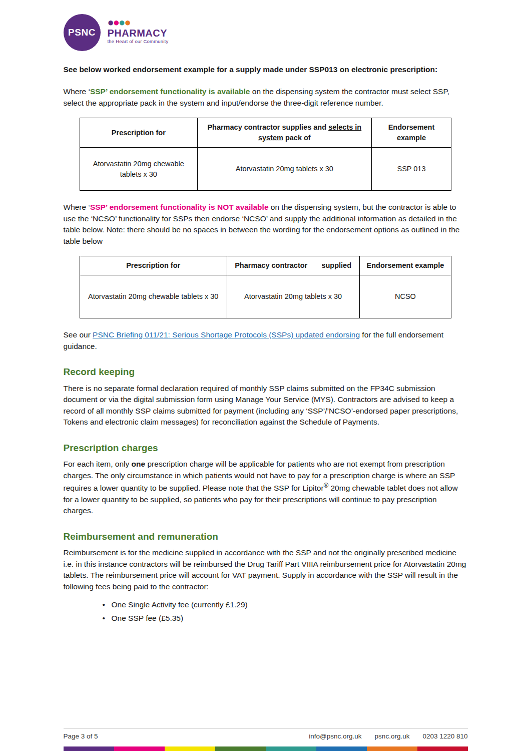PSNC
●●●●
PHARMACY
the Heart of our Community
See below worked endorsement example for a supply made under SSP013 on electronic prescription:
Where ‘SSP’ endorsement functionality is available on the dispensing system the contractor must select SSP, select the appropriate pack in the system and input/endorse the three-digit reference number.
| Prescription for | Pharmacy contractor supplies and selects in system pack of | Endorsement example |
| --- | --- | --- |
| Atorvastatin 20mg chewable tablets x 30 | Atorvastatin 20mg tablets x 30 | SSP 013 |
Where ‘SSP’ endorsement functionality is NOT available on the dispensing system, but the contractor is able to use the ‘NCSO’ functionality for SSPs then endorse ‘NCSO’ and supply the additional information as detailed in the table below. Note: there should be no spaces in between the wording for the endorsement options as outlined in the table below
| Prescription for | Pharmacy contractor supplied | Endorsement example |
| --- | --- | --- |
| Atorvastatin 20mg chewable tablets x 30 | Atorvastatin 20mg tablets x 30 | NCSO |
See our PSNC Briefing 011/21: Serious Shortage Protocols (SSPs) updated endorsing for the full endorsement guidance.
Record keeping
There is no separate formal declaration required of monthly SSP claims submitted on the FP34C submission document or via the digital submission form using Manage Your Service (MYS). Contractors are advised to keep a record of all monthly SSP claims submitted for payment (including any ‘SSP’/’NCSO’-endorsed paper prescriptions, Tokens and electronic claim messages) for reconciliation against the Schedule of Payments.
Prescription charges
For each item, only one prescription charge will be applicable for patients who are not exempt from prescription charges. The only circumstance in which patients would not have to pay for a prescription charge is where an SSP requires a lower quantity to be supplied. Please note that the SSP for Lipitor® 20mg chewable tablet does not allow for a lower quantity to be supplied, so patients who pay for their prescriptions will continue to pay prescription charges.
Reimbursement and remuneration
Reimbursement is for the medicine supplied in accordance with the SSP and not the originally prescribed medicine i.e. in this instance contractors will be reimbursed the Drug Tariff Part VIIIA reimbursement price for Atorvastatin 20mg tablets. The reimbursement price will account for VAT payment. Supply in accordance with the SSP will result in the following fees being paid to the contractor:
One Single Activity fee (currently £1.29)
One SSP fee (£5.35)
Page 3 of 5
info@psnc.org.uk psnc.org.uk 0203 1220 810